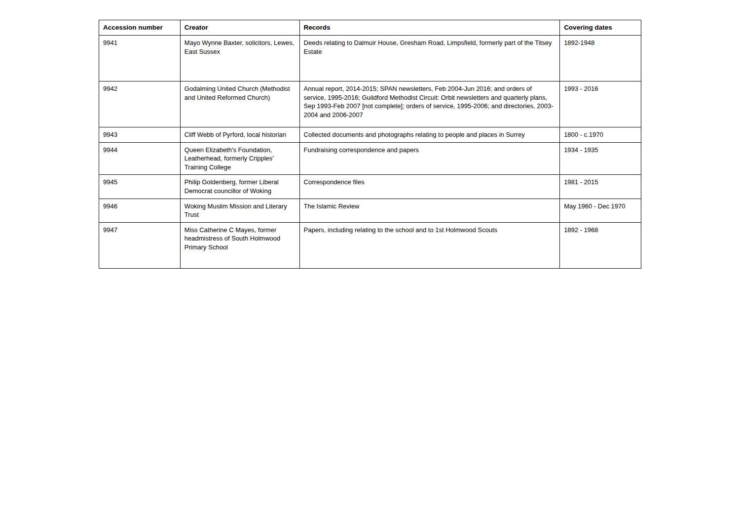| Accession number | Creator | Records | Covering dates |
| --- | --- | --- | --- |
| 9941 | Mayo Wynne Baxter, solicitors, Lewes, East Sussex | Deeds relating to Dalmuir House, Gresham Road, Limpsfield, formerly part of the Titsey Estate | 1892-1948 |
| 9942 | Godalming United Church (Methodist and United Reformed Church) | Annual report, 2014-2015; SPAN newsletters, Feb 2004-Jun 2016; and orders of service, 1995-2016; Guildford Methodist Circuit: Orbit newsletters and quarterly plans, Sep 1993-Feb 2007 [not complete]; orders of service, 1995-2006; and directories, 2003-2004 and 2006-2007 | 1993 - 2016 |
| 9943 | Cliff Webb of Pyrford, local historian | Collected documents and photographs relating to people and places in Surrey | 1800 - c.1970 |
| 9944 | Queen Elizabeth's Foundation, Leatherhead, formerly Cripples' Training College | Fundraising correspondence and papers | 1934 - 1935 |
| 9945 | Philip Goldenberg, former Liberal Democrat councillor of Woking | Correspondence files | 1981 - 2015 |
| 9946 | Woking Muslim Mission and Literary Trust | The Islamic Review | May 1960 - Dec 1970 |
| 9947 | Miss Catherine C Mayes, former headmistress of South Holmwood Primary School | Papers, including relating to the school and to 1st Holmwood Scouts | 1892 - 1968 |